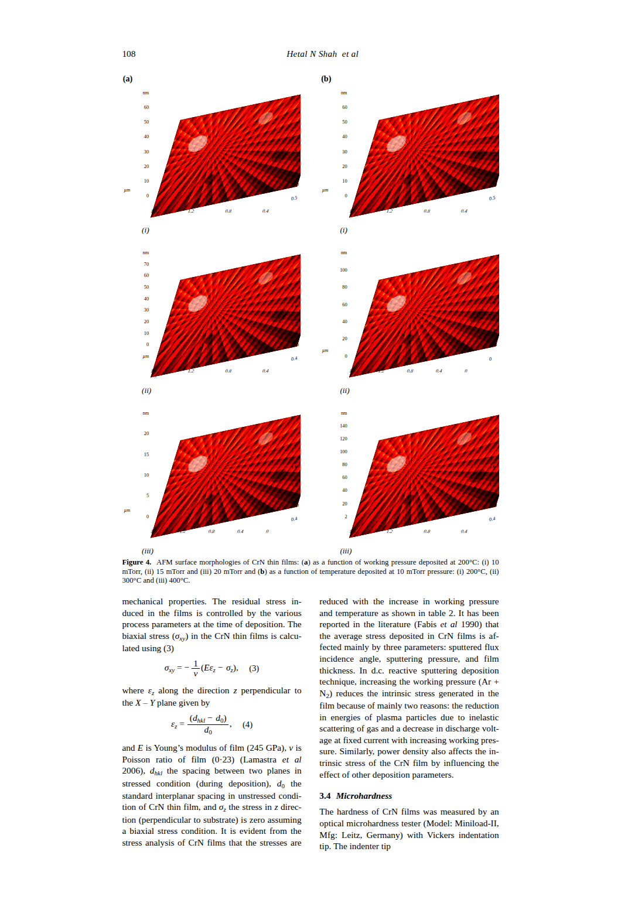108
Hetal N Shah et al
(a)
nm
60
50
40
30
20
10
0
µm
1.61.20.80.4
21.510.5
µm
(i)
(b)
nm
60
50
40
30
20
10
0
µm
1.61.20.80.4
21.510.5
µm
(i)
nm
70
60
50
40
30
20
10
0
µm
1.61.20.80.4
21.61.20.80.4
µm
^
(ii)
nm
100
80
60
40
20
0
µm
1.61.20.80.40
21.61.20.80.40
µm
(ii)
nm
20
15
10
5
0
µm
1.61.20.80.40
21.61.20.80.4
µm
(iii)
nm
140
120
100
80
60
40
20
2
1.61.20.80.4
21.61.20.80.4
µm
(iii)
Figure 4. AFM surface morphologies of CrN thin films: (a) as a function of working pressure deposited at 200°C: (i) 10 mTorr, (ii) 15 mTorr and (iii) 20 mTorr and (b) as a function of temperature deposited at 10 mTorr pressure: (i) 200°C, (ii) 300°C and (iii) 400°C.
mechanical properties. The residual stress induced in the films is controlled by the various process parameters at the time of deposition. The biaxial stress (σxy) in the CrN thin films is calculated using (3)
σxy = −1 ν(Eεz − σz), (3)
where εz along the direction z perpendicular to the X – Y plane given by
εz = (dhkl − d0) d0, (4)
and E is Young’s modulus of film (245 GPa), ν is Poisson ratio of film (0·23) (Lamastra et al 2006), dhkl the spacing between two planes in stressed condition (during deposition), d0 the standard interplanar spacing in unstressed condition of CrN thin film, and σz the stress in z direction (perpendicular to substrate) is zero assuming a biaxial stress condition. It is evident from the stress analysis of CrN films that the stresses are reduced with the increase in working pressure and temperature as shown in table 2. It has been reported in the literature (Fabis et al 1990) that the average stress deposited in CrN films is affected mainly by three parameters: sputtered flux incidence angle, sputtering pressure, and film thickness. In d.c. reactive sputtering deposition technique, increasing the working pressure (Ar + N2) reduces the intrinsic stress generated in the film because of mainly two reasons: the reduction in energies of plasma particles due to inelastic scattering of gas and a decrease in discharge voltage at fixed current with increasing working pressure. Similarly, power density also affects the intrinsic stress of the CrN film by influencing the effect of other deposition parameters.
3.4 Microhardness
The hardness of CrN films was measured by an optical microhardness tester (Model: Miniload-II, Mfg: Leitz, Germany) with Vickers indentation tip. The indenter tip